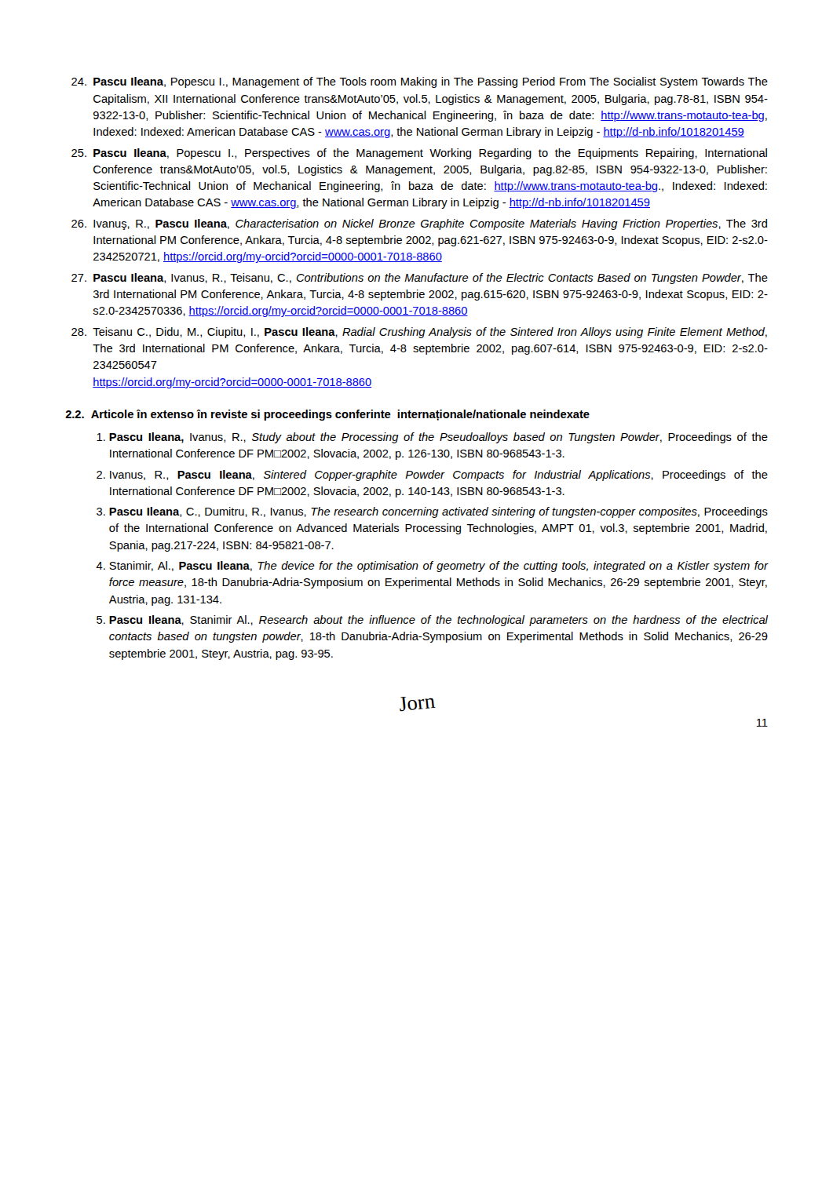Pascu Ileana, Popescu I., Management of The Tools room Making in The Passing Period From The Socialist System Towards The Capitalism, XII International Conference trans&MotAuto’05, vol.5, Logistics & Management, 2005, Bulgaria, pag.78-81, ISBN 954-9322-13-0, Publisher: Scientific-Technical Union of Mechanical Engineering, în baza de date: http://www.trans-motauto-tea-bg, Indexed: Indexed: American Database CAS - www.cas.org, the National German Library in Leipzig - http://d-nb.info/1018201459
Pascu Ileana, Popescu I., Perspectives of the Management Working Regarding to the Equipments Repairing, International Conference trans&MotAuto’05, vol.5, Logistics & Management, 2005, Bulgaria, pag.82-85, ISBN 954-9322-13-0, Publisher: Scientific-Technical Union of Mechanical Engineering, în baza de date: http://www.trans-motauto-tea-bg., Indexed: Indexed: American Database CAS - www.cas.org, the National German Library in Leipzig - http://d-nb.info/1018201459
Ivanuş, R., Pascu Ileana, Characterisation on Nickel Bronze Graphite Composite Materials Having Friction Properties, The 3rd International PM Conference, Ankara, Turcia, 4-8 septembrie 2002, pag.621-627, ISBN 975-92463-0-9, Indexat Scopus, EID: 2-s2.0-2342520721, https://orcid.org/my-orcid?orcid=0000-0001-7018-8860
Pascu Ileana, Ivanus, R., Teisanu, C., Contributions on the Manufacture of the Electric Contacts Based on Tungsten Powder, The 3rd International PM Conference, Ankara, Turcia, 4-8 septembrie 2002, pag.615-620, ISBN 975-92463-0-9, Indexat Scopus, EID: 2-s2.0-2342570336, https://orcid.org/my-orcid?orcid=0000-0001-7018-8860
Teisanu C., Didu, M., Ciupitu, I., Pascu Ileana, Radial Crushing Analysis of the Sintered Iron Alloys using Finite Element Method, The 3rd International PM Conference, Ankara, Turcia, 4-8 septembrie 2002, pag.607-614, ISBN 975-92463-0-9, EID: 2-s2.0-2342560547
https://orcid.org/my-orcid?orcid=0000-0001-7018-8860
2.2. Articole în extenso în reviste si proceedings conferinte internaționale/nationale neindexate
Pascu Ileana, Ivanus, R., Study about the Processing of the Pseudoalloys based on Tungsten Powder, Proceedings of the International Conference DF PM□2002, Slovacia, 2002, p. 126-130, ISBN 80-968543-1-3.
Ivanus, R., Pascu Ileana, Sintered Copper-graphite Powder Compacts for Industrial Applications, Proceedings of the International Conference DF PM□2002, Slovacia, 2002, p. 140-143, ISBN 80-968543-1-3.
Pascu Ileana, C., Dumitru, R., Ivanus, The research concerning activated sintering of tungsten-copper composites, Proceedings of the International Conference on Advanced Materials Processing Technologies, AMPT 01, vol.3, septembrie 2001, Madrid, Spania, pag.217-224, ISBN: 84-95821-08-7.
Stanimir, Al., Pascu Ileana, The device for the optimisation of geometry of the cutting tools, integrated on a Kistler system for force measure, 18-th Danubria-Adria-Symposium on Experimental Methods in Solid Mechanics, 26-29 septembrie 2001, Steyr, Austria, pag. 131-134.
Pascu Ileana, Stanimir Al., Research about the influence of the technological parameters on the hardness of the electrical contacts based on tungsten powder, 18-th Danubria-Adria-Symposium on Experimental Methods in Solid Mechanics, 26-29 septembrie 2001, Steyr, Austria, pag. 93-95.
Jorn 11